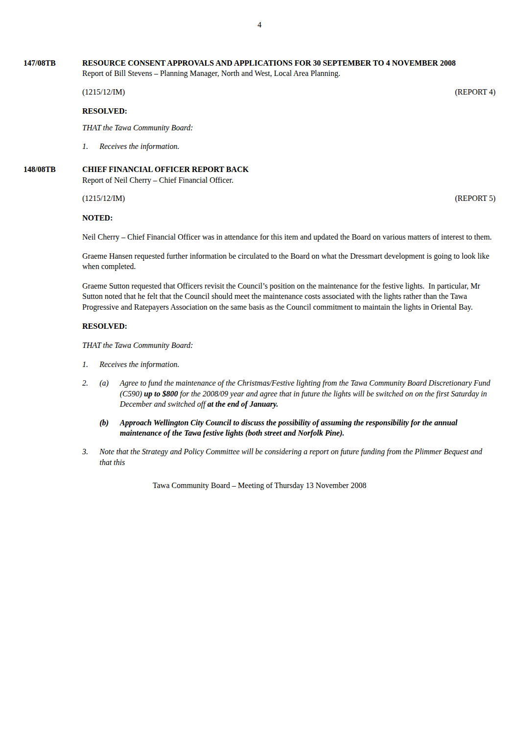4
147/08TB
Resource Consent Approvals and Applications for 30 September to 4 November 2008
Report of Bill Stevens – Planning Manager, North and West, Local Area Planning.
(1215/12/IM) (REPORT 4)
RESOLVED:
THAT the Tawa Community Board:
1.
Receives the information.
148/08TB
Chief Financial Officer Report Back
Report of Neil Cherry – Chief Financial Officer.
(1215/12/IM) (REPORT 5)
NOTED:
Neil Cherry – Chief Financial Officer was in attendance for this item and updated the Board on various matters of interest to them.
Graeme Hansen requested further information be circulated to the Board on what the Dressmart development is going to look like when completed.
Graeme Sutton requested that Officers revisit the Council’s position on the maintenance for the festive lights. In particular, Mr Sutton noted that he felt that the Council should meet the maintenance costs associated with the lights rather than the Tawa Progressive and Ratepayers Association on the same basis as the Council commitment to maintain the lights in Oriental Bay.
RESOLVED:
THAT the Tawa Community Board:
1.
Receives the information.
2.
(a)
Agree to fund the maintenance of the Christmas/Festive lighting from the Tawa Community Board Discretionary Fund (C590) up to $800 for the 2008/09 year and agree that in future the lights will be switched on on the first Saturday in December and switched off at the end of January.
(b)
Approach Wellington City Council to discuss the possibility of assuming the responsibility for the annual maintenance of the Tawa festive lights (both street and Norfolk Pine).
3.
Note that the Strategy and Policy Committee will be considering a report on future funding from the Plimmer Bequest and that this
Tawa Community Board – Meeting of Thursday 13 November 2008